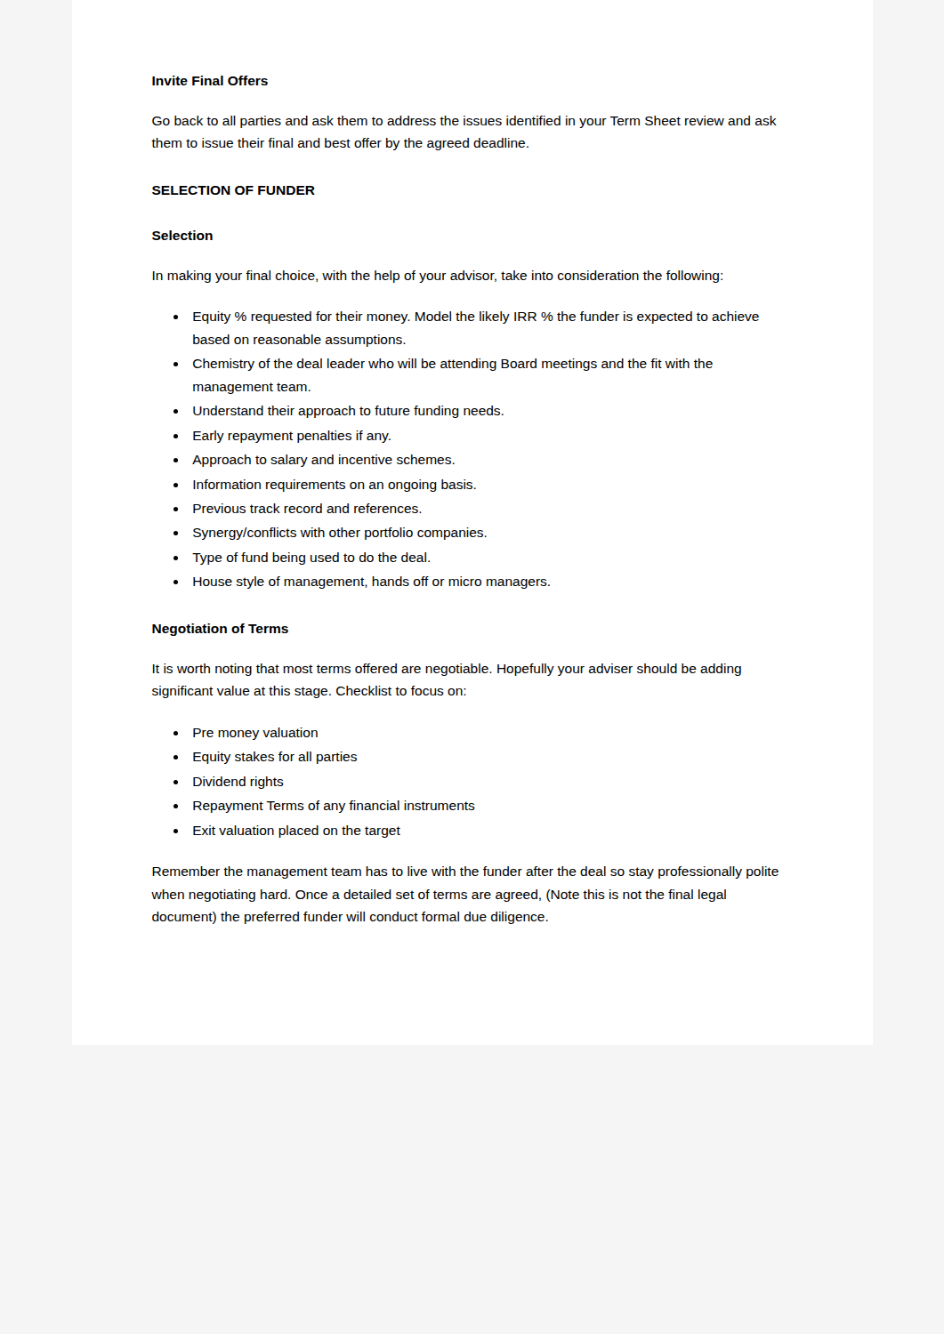Invite Final Offers
Go back to all parties and ask them to address the issues identified in your Term Sheet review and ask them to issue their final and best offer by the agreed deadline.
Selection of Funder
Selection
In making your final choice, with the help of your advisor, take into consideration the following:
Equity % requested for their money. Model the likely IRR % the funder is expected to achieve based on reasonable assumptions.
Chemistry of the deal leader who will be attending Board meetings and the fit with the management team.
Understand their approach to future funding needs.
Early repayment penalties if any.
Approach to salary and incentive schemes.
Information requirements on an ongoing basis.
Previous track record and references.
Synergy/conflicts with other portfolio companies.
Type of fund being used to do the deal.
House style of management, hands off or micro managers.
Negotiation of Terms
It is worth noting that most terms offered are negotiable. Hopefully your adviser should be adding significant value at this stage. Checklist to focus on:
Pre money valuation
Equity stakes for all parties
Dividend rights
Repayment Terms of any financial instruments
Exit valuation placed on the target
Remember the management team has to live with the funder after the deal so stay professionally polite when negotiating hard. Once a detailed set of terms are agreed, (Note this is not the final legal document) the preferred funder will conduct formal due diligence.